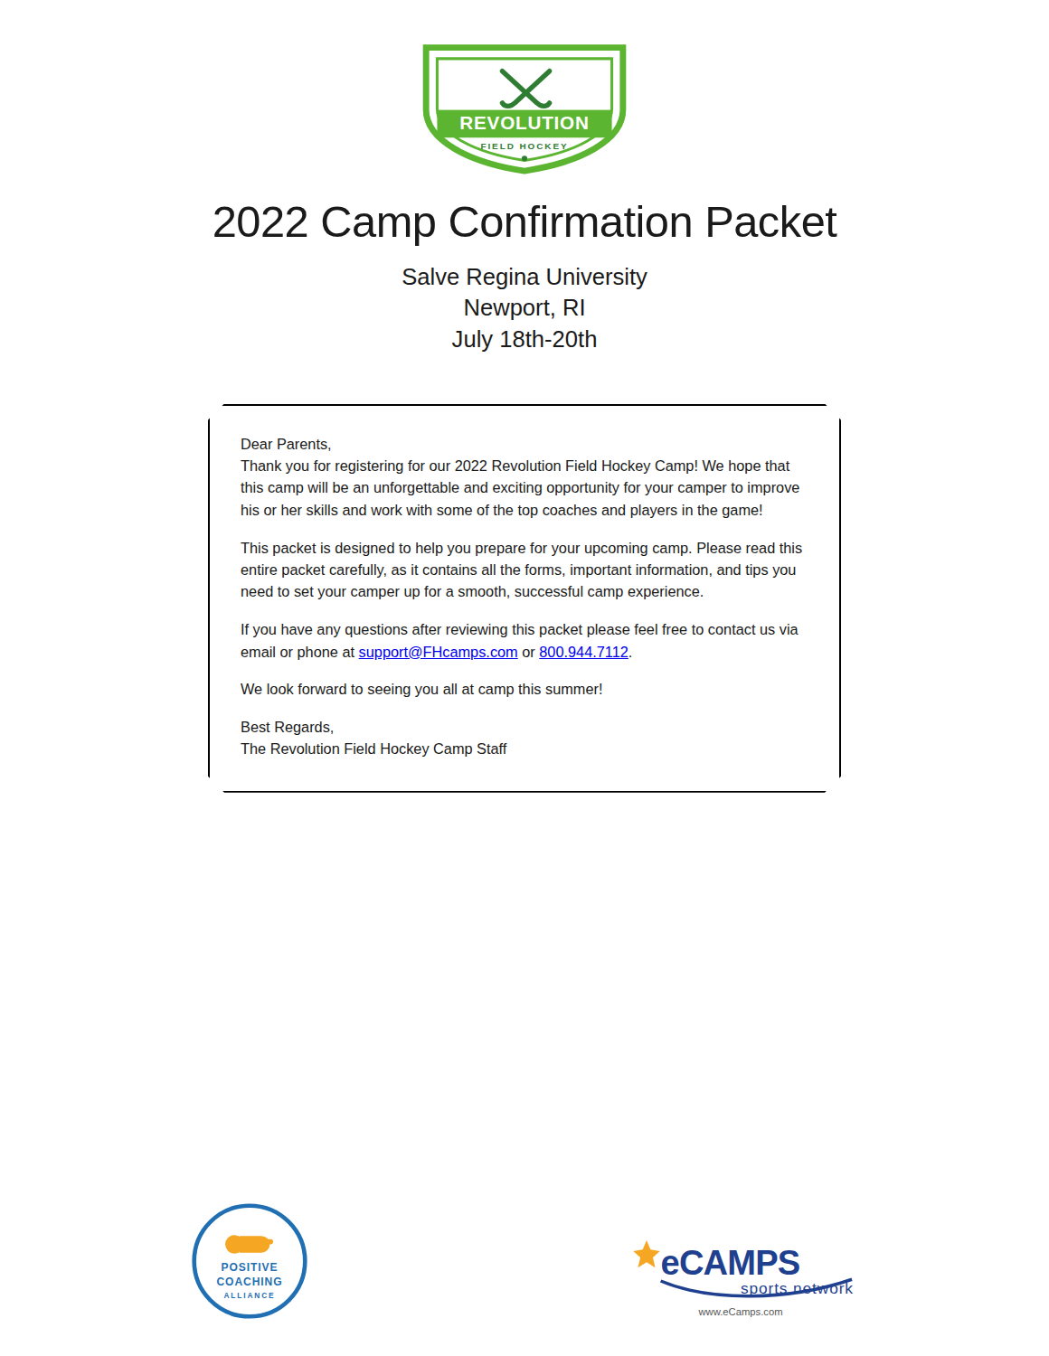REVOLUTION FIELD HOCKEY
2022 Camp Confirmation Packet
Salve Regina University Newport, RI July 18th-20th
Dear Parents,
Thank you for registering for our 2022 Revolution Field Hockey Camp! We hope that this camp will be an unforgettable and exciting opportunity for your camper to improve his or her skills and work with some of the top coaches and players in the game!
This packet is designed to help you prepare for your upcoming camp. Please read this entire packet carefully, as it contains all the forms, important information, and tips you need to set your camper up for a smooth, successful camp experience.
If you have any questions after reviewing this packet please feel free to contact us via email or phone at support@FHcamps.com or 800.944.7112.
We look forward to seeing you all at camp this summer!
Best Regards,
The Revolution Field Hockey Camp Staff
POSITIVE COACHING ALLIANCE eCAMPS sports network www.eCamps.com